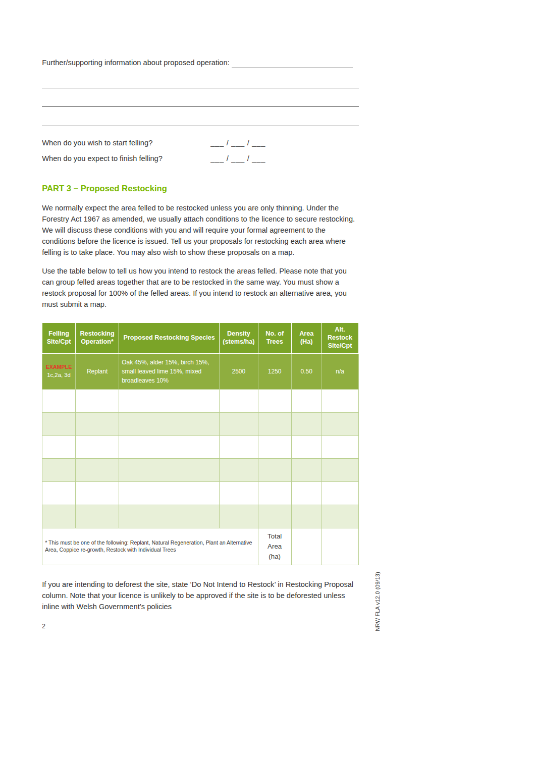Further/supporting information about proposed operation:
When do you wish to start felling? ___ / ___ / ___
When do you expect to finish felling? ___ / ___ / ___
PART 3 – Proposed Restocking
We normally expect the area felled to be restocked unless you are only thinning. Under the Forestry Act 1967 as amended, we usually attach conditions to the licence to secure restocking. We will discuss these conditions with you and will require your formal agreement to the conditions before the licence is issued. Tell us your proposals for restocking each area where felling is to take place. You may also wish to show these proposals on a map.
Use the table below to tell us how you intend to restock the areas felled. Please note that you can group felled areas together that are to be restocked in the same way. You must show a restock proposal for 100% of the felled areas. If you intend to restock an alternative area, you must submit a map.
| Felling Site/Cpt | Restocking Operation* | Proposed Restocking Species | Density (stems/ha) | No. of Trees | Area (Ha) | Alt. Restock Site/Cpt |
| --- | --- | --- | --- | --- | --- | --- |
| EXAMPLE 1c,2a, 3d | Replant | Oak 45%, alder 15%, birch 15%, small leaved lime 15%, mixed broadleaves 10% | 2500 | 1250 | 0.50 | n/a |
| * This must be one of the following: Replant, Natural Regeneration, Plant an Alternative Area, Coppice re-growth, Restock with Individual Trees | Total Area (ha) | | |
If you are intending to deforest the site, state ‘Do Not Intend to Restock’ in Restocking Proposal column. Note that your licence is unlikely to be approved if the site is to be deforested unless inline with Welsh Government’s policies
2
NRW FLA v12.0 (09/13)